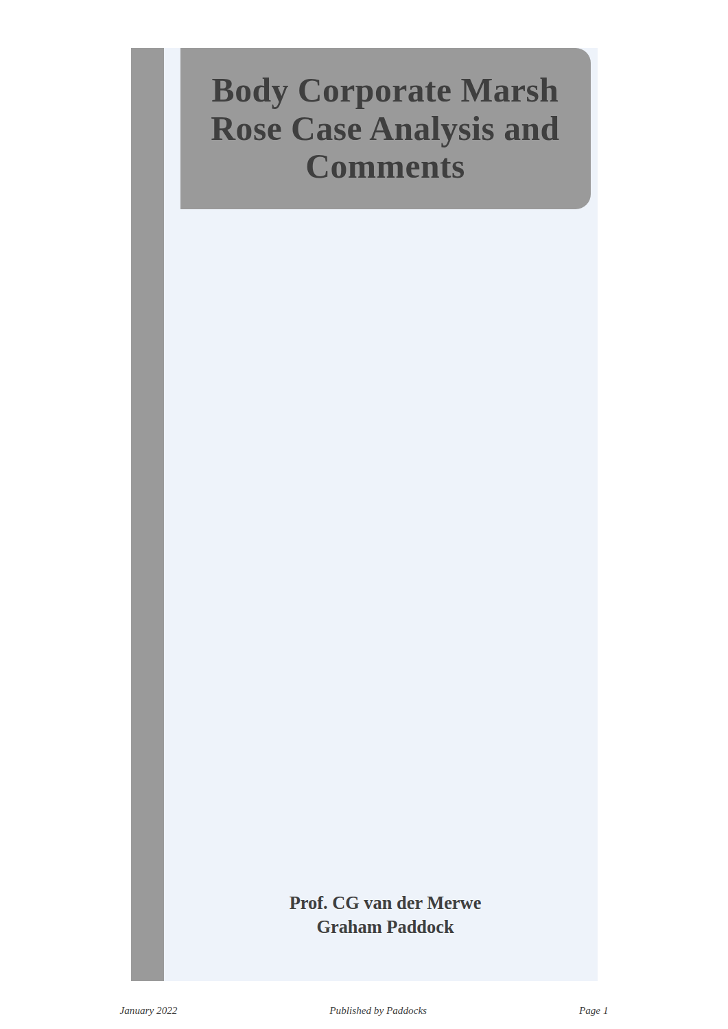Body Corporate Marsh Rose Case Analysis and Comments
Prof. CG van der Merwe
Graham Paddock
January 2022 Published by Paddocks Page 1